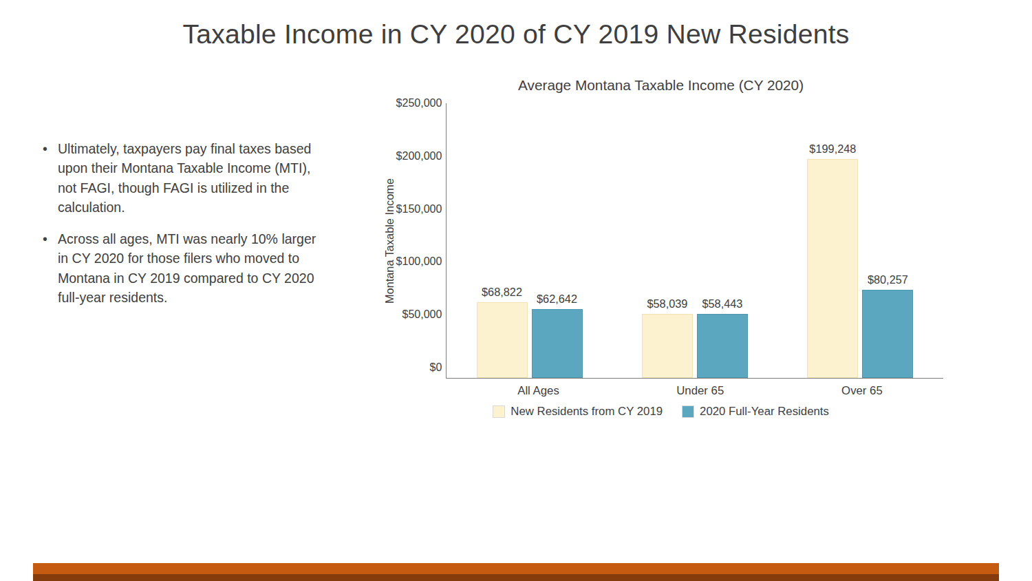Taxable Income in CY 2020 of CY 2019 New Residents
Ultimately, taxpayers pay final taxes based upon their Montana Taxable Income (MTI), not FAGI, though FAGI is utilized in the calculation.
Across all ages, MTI was nearly 10% larger in CY 2020 for those filers who moved to Montana in CY 2019 compared to CY 2020 full-year residents.
Average Montana Taxable Income (CY 2020)
Montana Taxable Income
$250,000 $200,000 $150,000 $100,000 $50,000 $0
$68,822
$62,642
$58,039
$58,443
$199,248
$80,257
All Ages Under 65 Over 65
New Residents from CY 2019
2020 Full-Year Residents